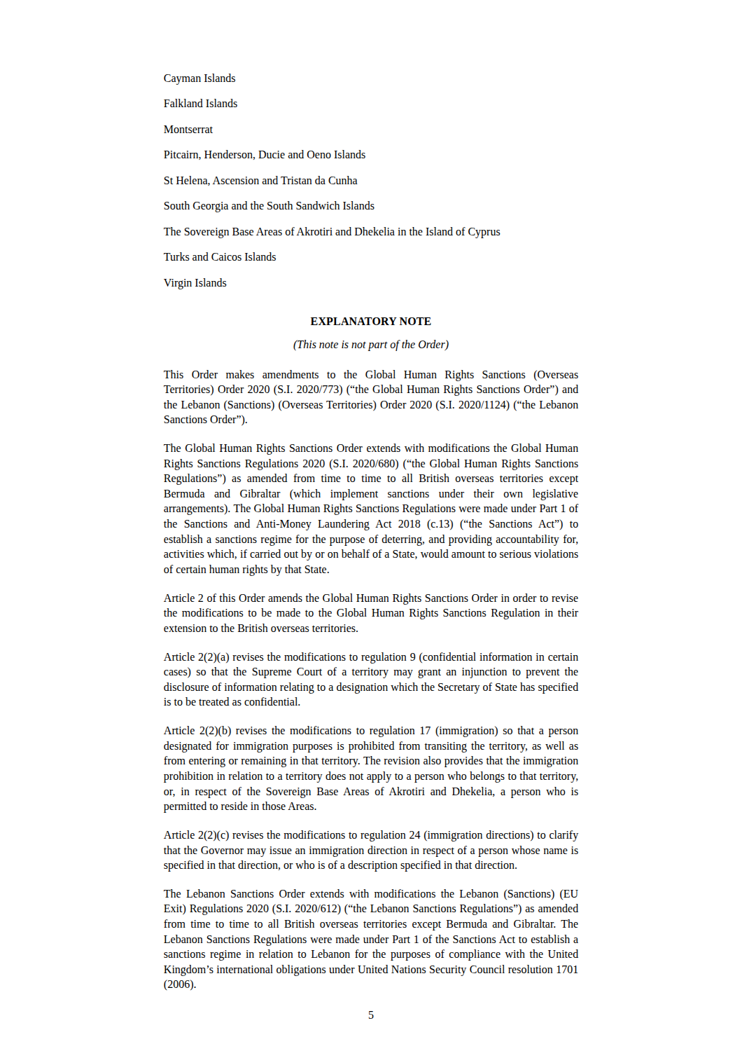Cayman Islands
Falkland Islands
Montserrat
Pitcairn, Henderson, Ducie and Oeno Islands
St Helena, Ascension and Tristan da Cunha
South Georgia and the South Sandwich Islands
The Sovereign Base Areas of Akrotiri and Dhekelia in the Island of Cyprus
Turks and Caicos Islands
Virgin Islands
EXPLANATORY NOTE
(This note is not part of the Order)
This Order makes amendments to the Global Human Rights Sanctions (Overseas Territories) Order 2020 (S.I. 2020/773) (“the Global Human Rights Sanctions Order”) and the Lebanon (Sanctions) (Overseas Territories) Order 2020 (S.I. 2020/1124) (“the Lebanon Sanctions Order”).
The Global Human Rights Sanctions Order extends with modifications the Global Human Rights Sanctions Regulations 2020 (S.I. 2020/680) (“the Global Human Rights Sanctions Regulations”) as amended from time to time to all British overseas territories except Bermuda and Gibraltar (which implement sanctions under their own legislative arrangements). The Global Human Rights Sanctions Regulations were made under Part 1 of the Sanctions and Anti-Money Laundering Act 2018 (c.13) (“the Sanctions Act”) to establish a sanctions regime for the purpose of deterring, and providing accountability for, activities which, if carried out by or on behalf of a State, would amount to serious violations of certain human rights by that State.
Article 2 of this Order amends the Global Human Rights Sanctions Order in order to revise the modifications to be made to the Global Human Rights Sanctions Regulation in their extension to the British overseas territories.
Article 2(2)(a) revises the modifications to regulation 9 (confidential information in certain cases) so that the Supreme Court of a territory may grant an injunction to prevent the disclosure of information relating to a designation which the Secretary of State has specified is to be treated as confidential.
Article 2(2)(b) revises the modifications to regulation 17 (immigration) so that a person designated for immigration purposes is prohibited from transiting the territory, as well as from entering or remaining in that territory. The revision also provides that the immigration prohibition in relation to a territory does not apply to a person who belongs to that territory, or, in respect of the Sovereign Base Areas of Akrotiri and Dhekelia, a person who is permitted to reside in those Areas.
Article 2(2)(c) revises the modifications to regulation 24 (immigration directions) to clarify that the Governor may issue an immigration direction in respect of a person whose name is specified in that direction, or who is of a description specified in that direction.
The Lebanon Sanctions Order extends with modifications the Lebanon (Sanctions) (EU Exit) Regulations 2020 (S.I. 2020/612) (“the Lebanon Sanctions Regulations”) as amended from time to time to all British overseas territories except Bermuda and Gibraltar. The Lebanon Sanctions Regulations were made under Part 1 of the Sanctions Act to establish a sanctions regime in relation to Lebanon for the purposes of compliance with the United Kingdom’s international obligations under United Nations Security Council resolution 1701 (2006).
5